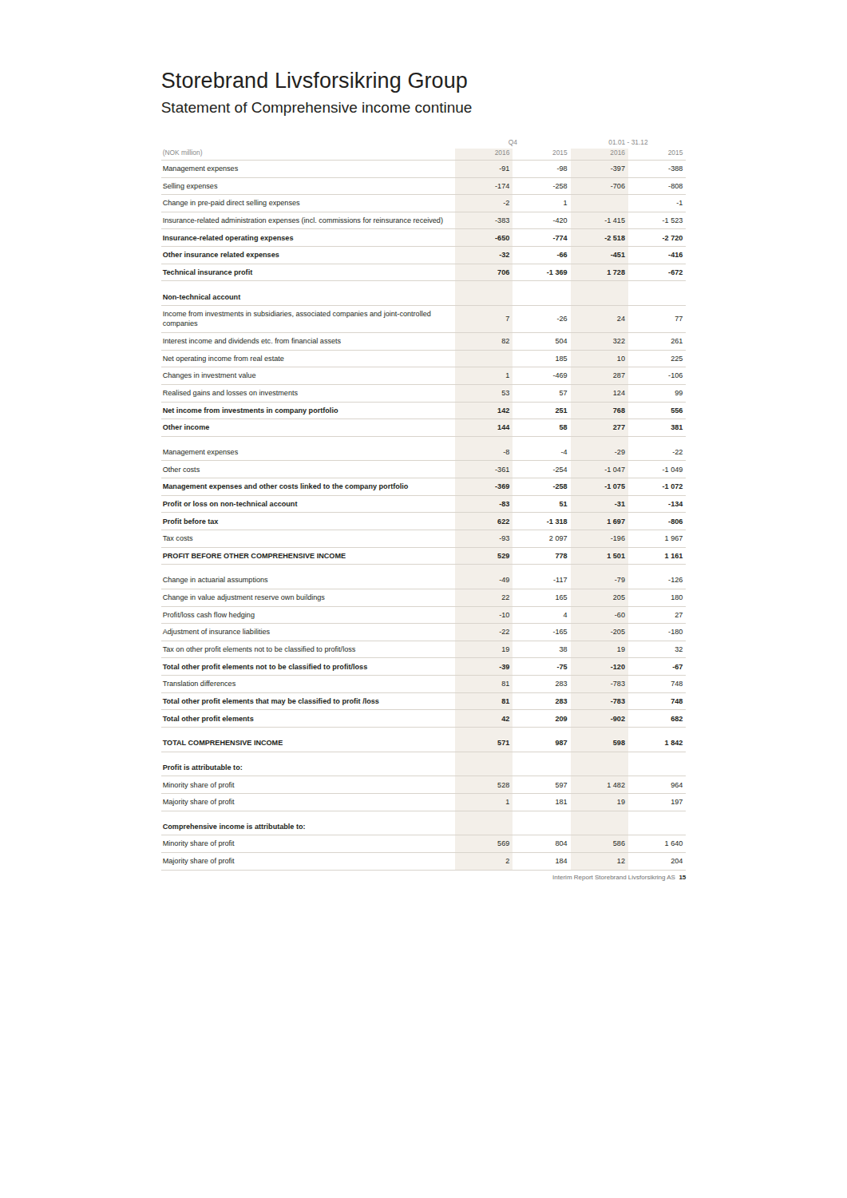Storebrand Livsforsikring Group
Statement of Comprehensive income continue
| | Q4 | 01.01 - 31.12 |
| --- | --- | --- |
| (NOK million) | 2016 | 2015 | 2016 | 2015 |
| Management expenses | -91 | -98 | -397 | -388 |
| Selling expenses | -174 | -258 | -706 | -808 |
| Change in pre-paid direct selling expenses | -2 | 1 | | -1 |
| Insurance-related administration expenses (incl. commissions for reinsurance received) | -383 | -420 | -1 415 | -1 523 |
| Insurance-related operating expenses | -650 | -774 | -2 518 | -2 720 |
| Other insurance related expenses | -32 | -66 | -451 | -416 |
| Technical insurance profit | 706 | -1 369 | 1 728 | -672 |
| Non-technical account | | | | |
| Income from investments in subsidiaries, associated companies and joint-controlled companies | 7 | -26 | 24 | 77 |
| Interest income and dividends etc. from financial assets | 82 | 504 | 322 | 261 |
| Net operating income from real estate | | 185 | 10 | 225 |
| Changes in investment value | 1 | -469 | 287 | -106 |
| Realised gains and losses on investments | 53 | 57 | 124 | 99 |
| Net income from investments in company portfolio | 142 | 251 | 768 | 556 |
| Other income | 144 | 58 | 277 | 381 |
| Management expenses | -8 | -4 | -29 | -22 |
| Other costs | -361 | -254 | -1 047 | -1 049 |
| Management expenses and other costs linked to the company portfolio | -369 | -258 | -1 075 | -1 072 |
| Profit or loss on non-technical account | -83 | 51 | -31 | -134 |
| Profit before tax | 622 | -1 318 | 1 697 | -806 |
| Tax costs | -93 | 2 097 | -196 | 1 967 |
| PROFIT BEFORE OTHER COMPREHENSIVE INCOME | 529 | 778 | 1 501 | 1 161 |
| Change in actuarial assumptions | -49 | -117 | -79 | -126 |
| Change in value adjustment reserve own buildings | 22 | 165 | 205 | 180 |
| Profit/loss cash flow hedging | -10 | 4 | -60 | 27 |
| Adjustment of insurance liabilities | -22 | -165 | -205 | -180 |
| Tax on other profit elements not to be classified to profit/loss | 19 | 38 | 19 | 32 |
| Total other profit elements not to be classified to profit/loss | -39 | -75 | -120 | -67 |
| Translation differences | 81 | 283 | -783 | 748 |
| Total other profit elements that may be classified to profit /loss | 81 | 283 | -783 | 748 |
| Total other profit elements | 42 | 209 | -902 | 682 |
| TOTAL COMPREHENSIVE INCOME | 571 | 987 | 598 | 1 842 |
| Profit is attributable to: | | | | |
| Minority share of profit | 528 | 597 | 1 482 | 964 |
| Majority share of profit | 1 | 181 | 19 | 197 |
| Comprehensive income is attributable to: | | | | |
| Minority share of profit | 569 | 804 | 586 | 1 640 |
| Majority share of profit | 2 | 184 | 12 | 204 |
Interim Report Storebrand Livsforsikring AS 15